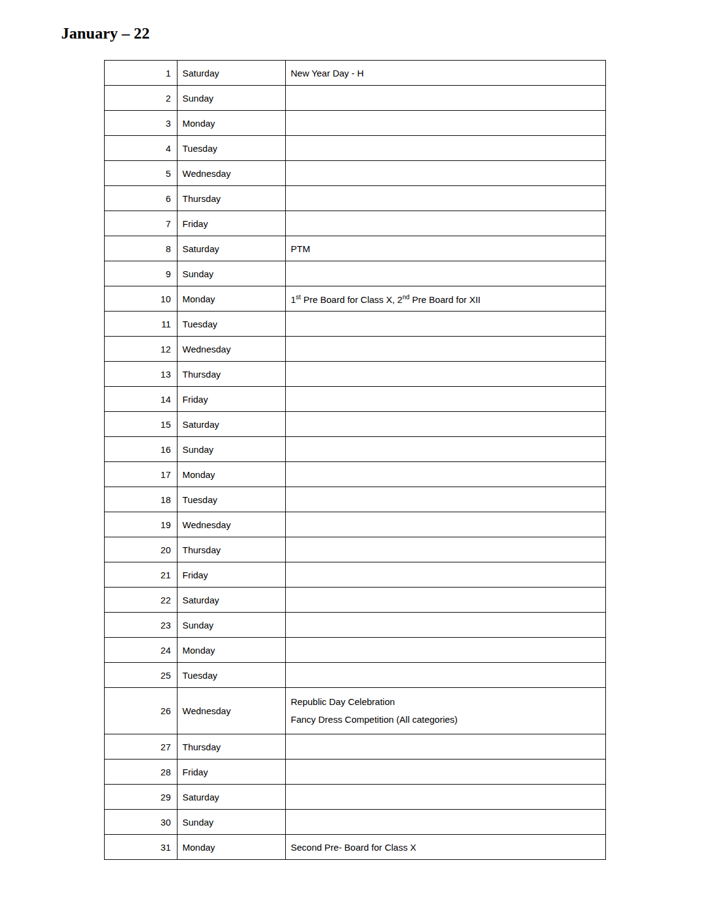January – 22
| 1 | Saturday | New Year Day - H |
| 2 | Sunday | |
| 3 | Monday | |
| 4 | Tuesday | |
| 5 | Wednesday | |
| 6 | Thursday | |
| 7 | Friday | |
| 8 | Saturday | PTM |
| 9 | Sunday | |
| 10 | Monday | 1 st Pre Board for Class X, 2 nd Pre Board for XII |
| 11 | Tuesday | |
| 12 | Wednesday | |
| 13 | Thursday | |
| 14 | Friday | |
| 15 | Saturday | |
| 16 | Sunday | |
| 17 | Monday | |
| 18 | Tuesday | |
| 19 | Wednesday | |
| 20 | Thursday | |
| 21 | Friday | |
| 22 | Saturday | |
| 23 | Sunday | |
| 24 | Monday | |
| 25 | Tuesday | |
| 26 | Wednesday | Republic Day Celebration Fancy Dress Competition (All categories) |
| 27 | Thursday | |
| 28 | Friday | |
| 29 | Saturday | |
| 30 | Sunday | |
| 31 | Monday | Second Pre- Board for Class X |